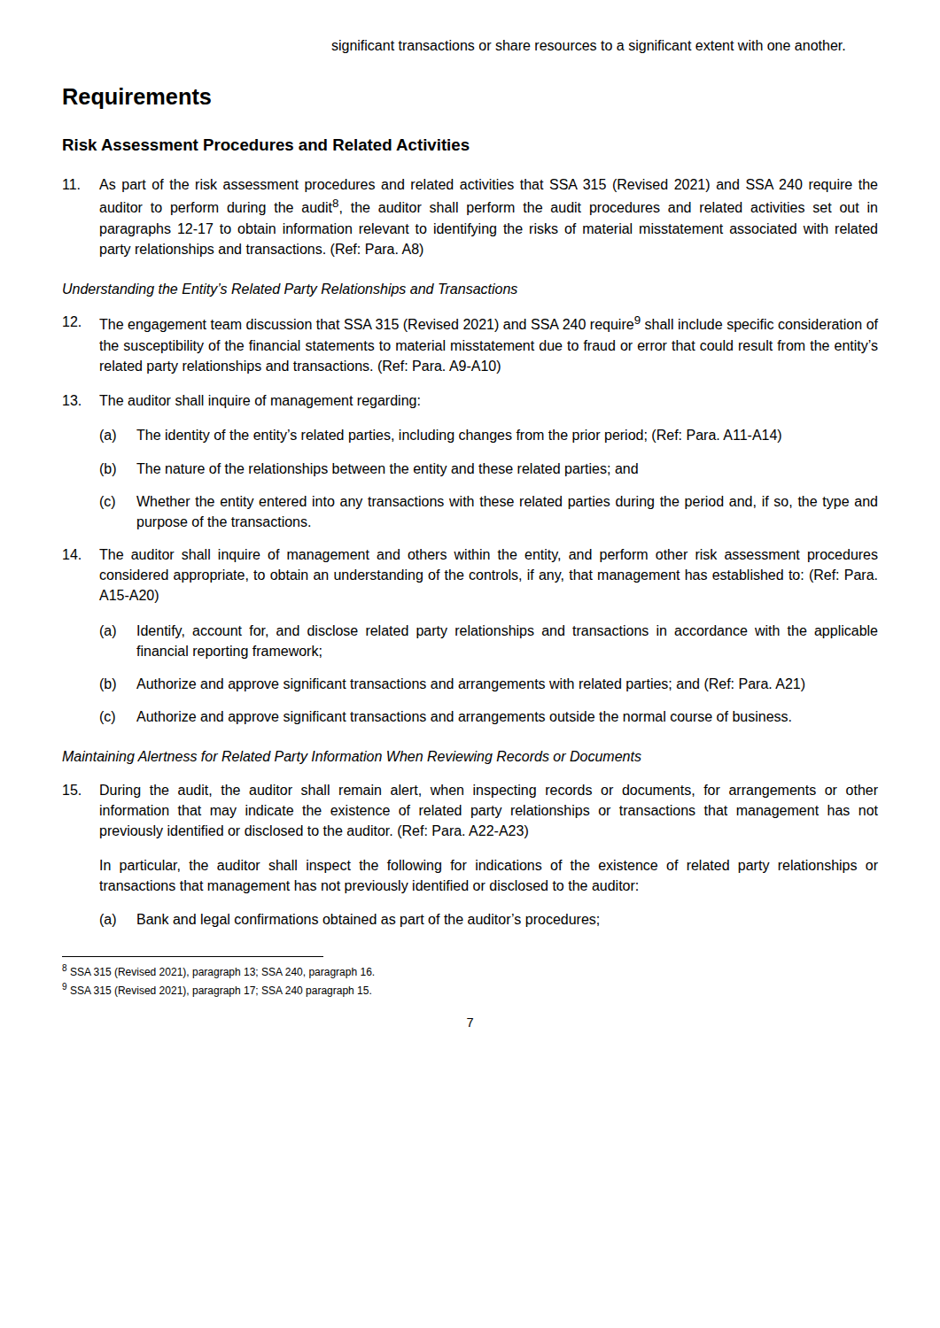significant transactions or share resources to a significant extent with one another.
Requirements
Risk Assessment Procedures and Related Activities
11.
As part of the risk assessment procedures and related activities that SSA 315 (Revised 2021) and SSA 240 require the auditor to perform during the audit8, the auditor shall perform the audit procedures and related activities set out in paragraphs 12-17 to obtain information relevant to identifying the risks of material misstatement associated with related party relationships and transactions. (Ref: Para. A8)
Understanding the Entity’s Related Party Relationships and Transactions
12.
The engagement team discussion that SSA 315 (Revised 2021) and SSA 240 require9 shall include specific consideration of the susceptibility of the financial statements to material misstatement due to fraud or error that could result from the entity’s related party relationships and transactions. (Ref: Para. A9-A10)
13.
The auditor shall inquire of management regarding:
(a)
The identity of the entity’s related parties, including changes from the prior period; (Ref: Para. A11-A14)
(b)
The nature of the relationships between the entity and these related parties; and
(c)
Whether the entity entered into any transactions with these related parties during the period and, if so, the type and purpose of the transactions.
14.
The auditor shall inquire of management and others within the entity, and perform other risk assessment procedures considered appropriate, to obtain an understanding of the controls, if any, that management has established to: (Ref: Para. A15-A20)
(a)
Identify, account for, and disclose related party relationships and transactions in accordance with the applicable financial reporting framework;
(b)
Authorize and approve significant transactions and arrangements with related parties; and (Ref: Para. A21)
(c)
Authorize and approve significant transactions and arrangements outside the normal course of business.
Maintaining Alertness for Related Party Information When Reviewing Records or Documents
15.
During the audit, the auditor shall remain alert, when inspecting records or documents, for arrangements or other information that may indicate the existence of related party relationships or transactions that management has not previously identified or disclosed to the auditor. (Ref: Para. A22-A23)
In particular, the auditor shall inspect the following for indications of the existence of related party relationships or transactions that management has not previously identified or disclosed to the auditor:
(a)
Bank and legal confirmations obtained as part of the auditor’s procedures;
8 SSA 315 (Revised 2021), paragraph 13; SSA 240, paragraph 16.
9 SSA 315 (Revised 2021), paragraph 17; SSA 240 paragraph 15.
7